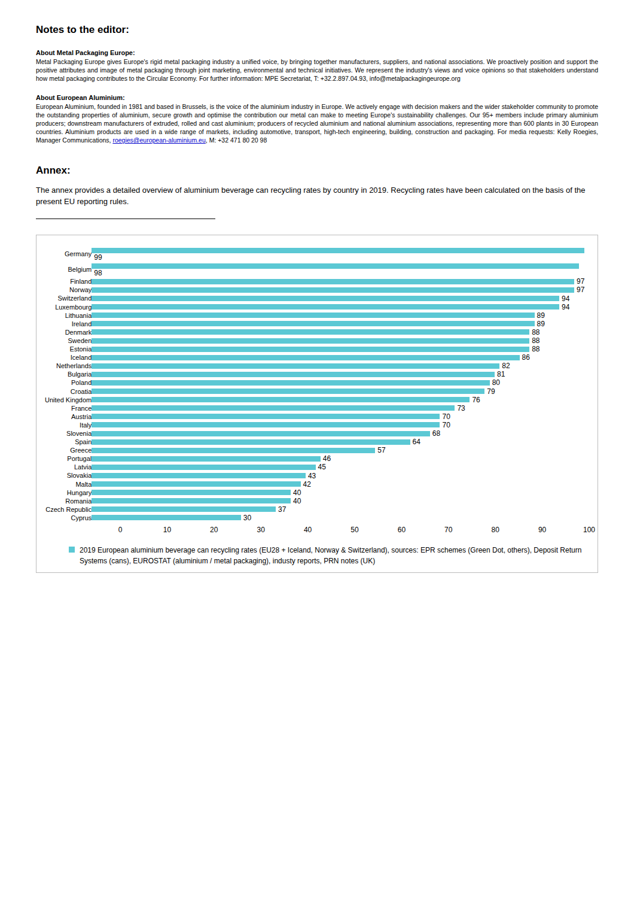Notes to the editor:
About Metal Packaging Europe:
Metal Packaging Europe gives Europe's rigid metal packaging industry a unified voice, by bringing together manufacturers, suppliers, and national associations. We proactively position and support the positive attributes and image of metal packaging through joint marketing, environmental and technical initiatives. We represent the industry's views and voice opinions so that stakeholders understand how metal packaging contributes to the Circular Economy. For further information: MPE Secretariat, T: +32.2.897.04.93, info@metalpackagingeurope.org
About European Aluminium:
European Aluminium, founded in 1981 and based in Brussels, is the voice of the aluminium industry in Europe. We actively engage with decision makers and the wider stakeholder community to promote the outstanding properties of aluminium, secure growth and optimise the contribution our metal can make to meeting Europe's sustainability challenges. Our 95+ members include primary aluminium producers; downstream manufacturers of extruded, rolled and cast aluminium; producers of recycled aluminium and national aluminium associations, representing more than 600 plants in 30 European countries. Aluminium products are used in a wide range of markets, including automotive, transport, high-tech engineering, building, construction and packaging. For media requests: Kelly Roegies, Manager Communications, roegies@european-aluminium.eu, M: +32 471 80 20 98
Annex:
The annex provides a detailed overview of aluminium beverage can recycling rates by country in 2019. Recycling rates have been calculated on the basis of the present EU reporting rules.
| Germany | 99 |
| Belgium | 98 |
| Finland | 97 |
| Norway | 97 |
| Switzerland | 94 |
| Luxembourg | 94 |
| Lithuania | 89 |
| Ireland | 89 |
| Denmark | 88 |
| Sweden | 88 |
| Estonia | 88 |
| Iceland | 86 |
| Netherlands | 82 |
| Bulgaria | 81 |
| Poland | 80 |
| Croatia | 79 |
| United Kingdom | 76 |
| France | 73 |
| Austria | 70 |
| Italy | 70 |
| Slovenia | 68 |
| Spain | 64 |
| Greece | 57 |
| Portugal | 46 |
| Latvia | 45 |
| Slovakia | 43 |
| Malta | 42 |
| Hungary | 40 |
| Romania | 40 |
| Czech Republic | 37 |
| Cyprus | 30 |
0 10 20 30 40 50 60 70 80 90 100
2019 European aluminium beverage can recycling rates (EU28 + Iceland, Norway & Switzerland), sources: EPR schemes (Green Dot, others), Deposit Return Systems (cans), EUROSTAT (aluminium / metal packaging), industy reports, PRN notes (UK)